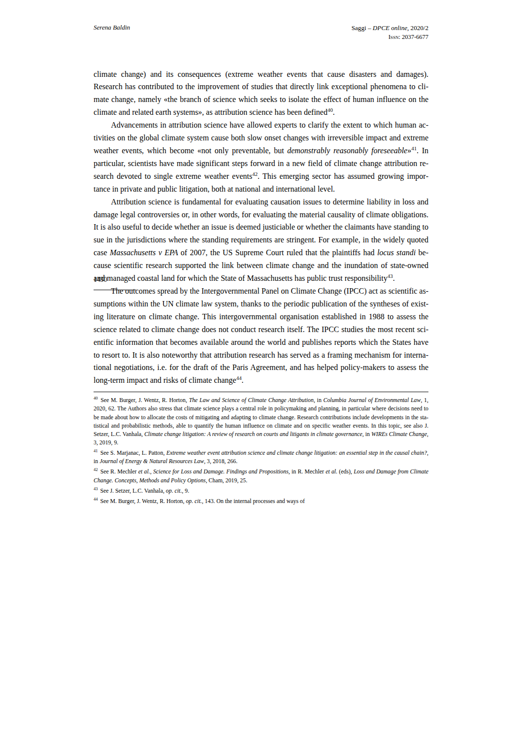Serena Baldin
Saggi – DPCE online, 2020/2
Issn: 2037-6677
climate change) and its consequences (extreme weather events that cause disasters and damages). Research has contributed to the improvement of studies that directly link exceptional phenomena to climate change, namely «the branch of science which seeks to isolate the effect of human influence on the climate and related earth systems», as attribution science has been defined40.
Advancements in attribution science have allowed experts to clarify the extent to which human activities on the global climate system cause both slow onset changes with irreversible impact and extreme weather events, which become «not only preventable, but demonstrably reasonably foreseeable»41. In particular, scientists have made significant steps forward in a new field of climate change attribution research devoted to single extreme weather events42. This emerging sector has assumed growing importance in private and public litigation, both at national and international level.
Attribution science is fundamental for evaluating causation issues to determine liability in loss and damage legal controversies or, in other words, for evaluating the material causality of climate obligations. It is also useful to decide whether an issue is deemed justiciable or whether the claimants have standing to sue in the jurisdictions where the standing requirements are stringent. For example, in the widely quoted case Massachusetts v EPA of 2007, the US Supreme Court ruled that the plaintiffs had locus standi because scientific research supported the link between climate change and the inundation of state-owned and managed coastal land for which the State of Massachusetts has public trust responsibility43.
The outcomes spread by the Intergovernmental Panel on Climate Change (IPCC) act as scientific assumptions within the UN climate law system, thanks to the periodic publication of the syntheses of existing literature on climate change. This intergovernmental organisation established in 1988 to assess the science related to climate change does not conduct research itself. The IPCC studies the most recent scientific information that becomes available around the world and publishes reports which the States have to resort to. It is also noteworthy that attribution research has served as a framing mechanism for international negotiations, i.e. for the draft of the Paris Agreement, and has helped policy-makers to assess the long-term impact and risks of climate change44.
1430
40 See M. Burger, J. Wentz, R. Horton, The Law and Science of Climate Change Attribution, in Columbia Journal of Environmental Law, 1, 2020, 62. The Authors also stress that climate science plays a central role in policymaking and planning, in particular where decisions need to be made about how to allocate the costs of mitigating and adapting to climate change. Research contributions include developments in the statistical and probabilistic methods, able to quantify the human influence on climate and on specific weather events. In this topic, see also J. Setzer, L.C. Vanhala, Climate change litigation: A review of research on courts and litigants in climate governance, in WIREs Climate Change, 3, 2019, 9.
41 See S. Marjanac, L. Patton, Extreme weather event attribution science and climate change litigation: an essential step in the causal chain?, in Journal of Energy & Natural Resources Law, 3, 2018, 266.
42 See R. Mechler et al., Science for Loss and Damage. Findings and Propositions, in R. Mechler et al. (eds), Loss and Damage from Climate Change. Concepts, Methods and Policy Options, Cham, 2019, 25.
43 See J. Setzer, L.C. Vanhala, op. cit., 9.
44 See M. Burger, J. Wentz, R. Horton, op. cit., 143. On the internal processes and ways of